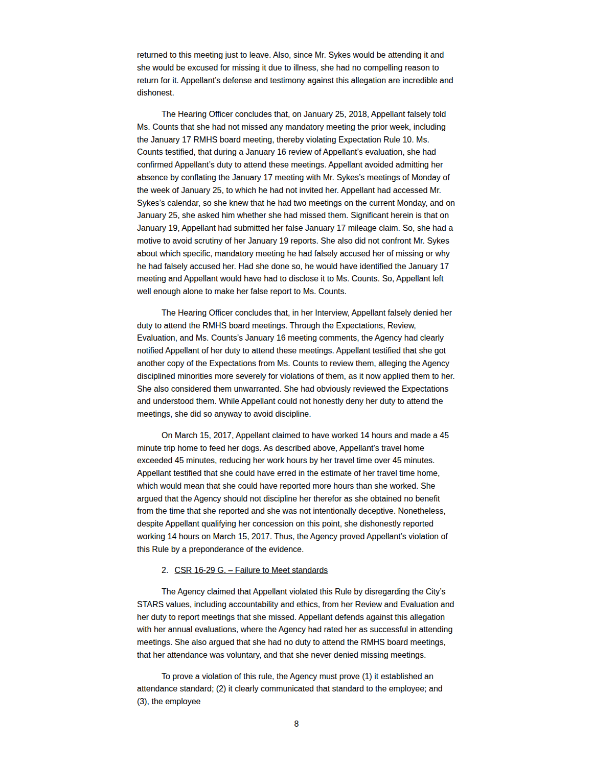returned to this meeting just to leave. Also, since Mr. Sykes would be attending it and she would be excused for missing it due to illness, she had no compelling reason to return for it. Appellant’s defense and testimony against this allegation are incredible and dishonest.
The Hearing Officer concludes that, on January 25, 2018, Appellant falsely told Ms. Counts that she had not missed any mandatory meeting the prior week, including the January 17 RMHS board meeting, thereby violating Expectation Rule 10. Ms. Counts testified, that during a January 16 review of Appellant’s evaluation, she had confirmed Appellant’s duty to attend these meetings. Appellant avoided admitting her absence by conflating the January 17 meeting with Mr. Sykes’s meetings of Monday of the week of January 25, to which he had not invited her. Appellant had accessed Mr. Sykes’s calendar, so she knew that he had two meetings on the current Monday, and on January 25, she asked him whether she had missed them. Significant herein is that on January 19, Appellant had submitted her false January 17 mileage claim. So, she had a motive to avoid scrutiny of her January 19 reports. She also did not confront Mr. Sykes about which specific, mandatory meeting he had falsely accused her of missing or why he had falsely accused her. Had she done so, he would have identified the January 17 meeting and Appellant would have had to disclose it to Ms. Counts. So, Appellant left well enough alone to make her false report to Ms. Counts.
The Hearing Officer concludes that, in her Interview, Appellant falsely denied her duty to attend the RMHS board meetings. Through the Expectations, Review, Evaluation, and Ms. Counts’s January 16 meeting comments, the Agency had clearly notified Appellant of her duty to attend these meetings. Appellant testified that she got another copy of the Expectations from Ms. Counts to review them, alleging the Agency disciplined minorities more severely for violations of them, as it now applied them to her. She also considered them unwarranted. She had obviously reviewed the Expectations and understood them. While Appellant could not honestly deny her duty to attend the meetings, she did so anyway to avoid discipline.
On March 15, 2017, Appellant claimed to have worked 14 hours and made a 45 minute trip home to feed her dogs. As described above, Appellant’s travel home exceeded 45 minutes, reducing her work hours by her travel time over 45 minutes. Appellant testified that she could have erred in the estimate of her travel time home, which would mean that she could have reported more hours than she worked. She argued that the Agency should not discipline her therefor as she obtained no benefit from the time that she reported and she was not intentionally deceptive. Nonetheless, despite Appellant qualifying her concession on this point, she dishonestly reported working 14 hours on March 15, 2017. Thus, the Agency proved Appellant’s violation of this Rule by a preponderance of the evidence.
2. CSR 16-29 G. – Failure to Meet standards
The Agency claimed that Appellant violated this Rule by disregarding the City’s STARS values, including accountability and ethics, from her Review and Evaluation and her duty to report meetings that she missed. Appellant defends against this allegation with her annual evaluations, where the Agency had rated her as successful in attending meetings. She also argued that she had no duty to attend the RMHS board meetings, that her attendance was voluntary, and that she never denied missing meetings.
To prove a violation of this rule, the Agency must prove (1) it established an attendance standard; (2) it clearly communicated that standard to the employee; and (3), the employee
8